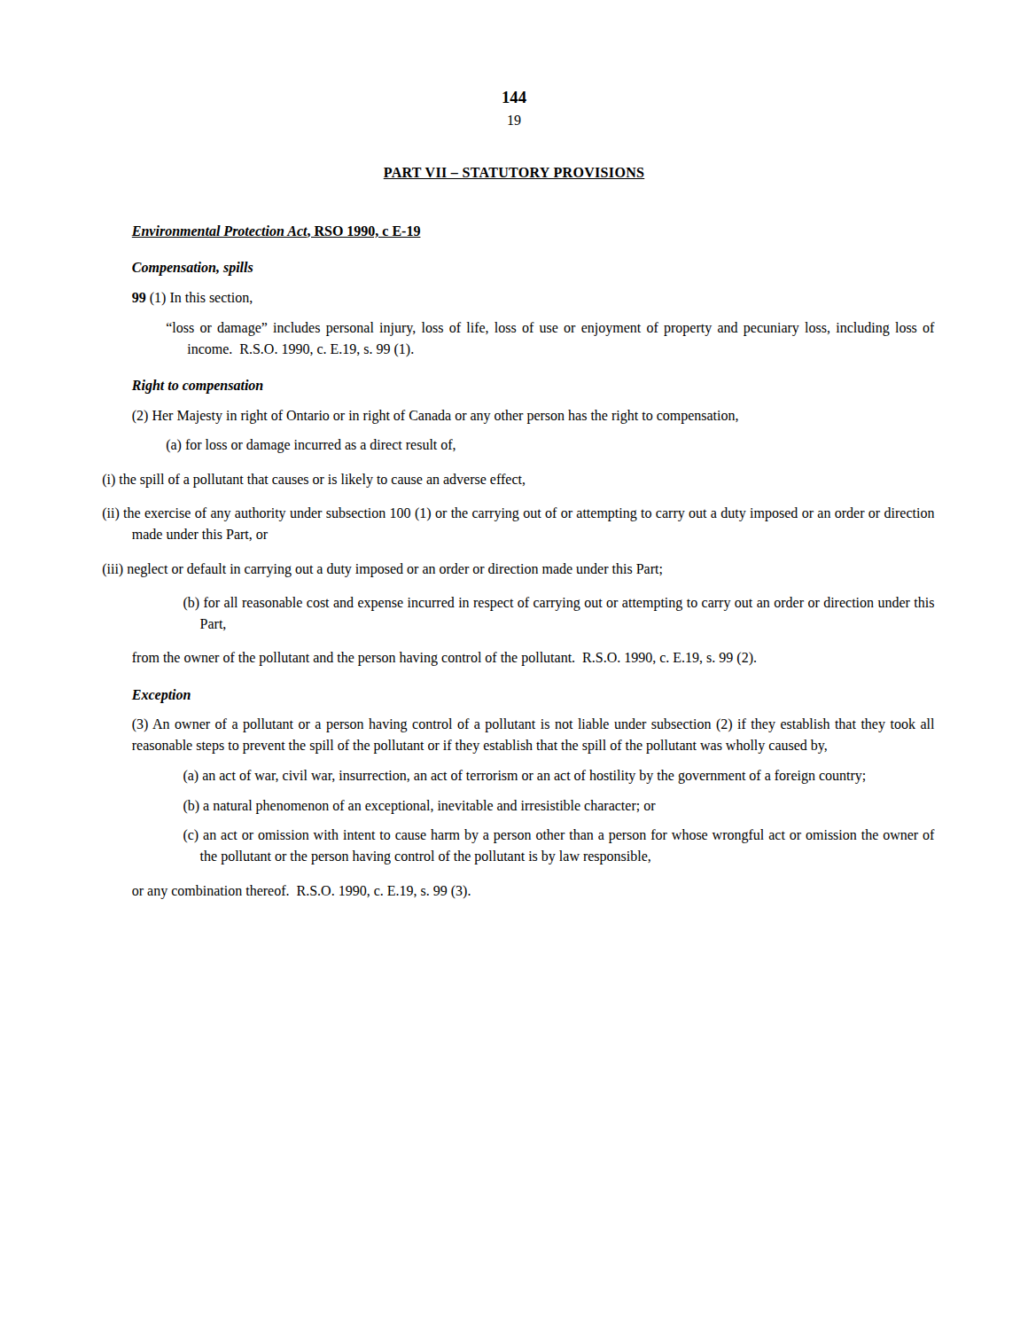144
19
PART VII – STATUTORY PROVISIONS
Environmental Protection Act, RSO 1990, c E-19
Compensation, spills
99 (1) In this section,
“loss or damage” includes personal injury, loss of life, loss of use or enjoyment of property and pecuniary loss, including loss of income. R.S.O. 1990, c. E.19, s. 99 (1).
Right to compensation
(2) Her Majesty in right of Ontario or in right of Canada or any other person has the right to compensation,
(a) for loss or damage incurred as a direct result of,
(i) the spill of a pollutant that causes or is likely to cause an adverse effect,
(ii) the exercise of any authority under subsection 100 (1) or the carrying out of or attempting to carry out a duty imposed or an order or direction made under this Part, or
(iii) neglect or default in carrying out a duty imposed or an order or direction made under this Part;
(b) for all reasonable cost and expense incurred in respect of carrying out or attempting to carry out an order or direction under this Part,
from the owner of the pollutant and the person having control of the pollutant. R.S.O. 1990, c. E.19, s. 99 (2).
Exception
(3) An owner of a pollutant or a person having control of a pollutant is not liable under subsection (2) if they establish that they took all reasonable steps to prevent the spill of the pollutant or if they establish that the spill of the pollutant was wholly caused by,
(a) an act of war, civil war, insurrection, an act of terrorism or an act of hostility by the government of a foreign country;
(b) a natural phenomenon of an exceptional, inevitable and irresistible character; or
(c) an act or omission with intent to cause harm by a person other than a person for whose wrongful act or omission the owner of the pollutant or the person having control of the pollutant is by law responsible,
or any combination thereof. R.S.O. 1990, c. E.19, s. 99 (3).